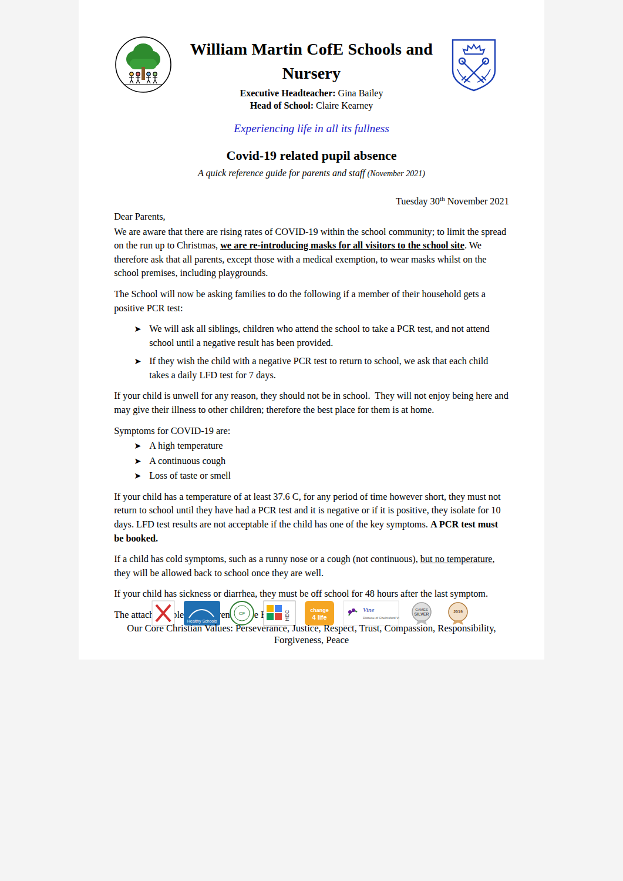William Martin CofE Schools and Nursery
Executive Headteacher: Gina Bailey
Head of School: Claire Kearney
Experiencing life in all its fullness
Covid-19 related pupil absence
A quick reference guide for parents and staff (November 2021)
Tuesday 30th November 2021
Dear Parents,
We are aware that there are rising rates of COVID-19 within the school community; to limit the spread on the run up to Christmas, we are re-introducing masks for all visitors to the school site. We therefore ask that all parents, except those with a medical exemption, to wear masks whilst on the school premises, including playgrounds.
The School will now be asking families to do the following if a member of their household gets a positive PCR test:
We will ask all siblings, children who attend the school to take a PCR test, and not attend school until a negative result has been provided.
If they wish the child with a negative PCR test to return to school, we ask that each child takes a daily LFD test for 7 days.
If your child is unwell for any reason, they should not be in school. They will not enjoy being here and may give their illness to other children; therefore the best place for them is at home.
Symptoms for COVID-19 are:
A high temperature
A continuous cough
Loss of taste or smell
If your child has a temperature of at least 37.6 C, for any period of time however short, they must not return to school until they have had a PCR test and it is negative or if it is positive, they isolate for 10 days. LFD test results are not acceptable if the child has one of the key symptoms. A PCR test must be booked.
If a child has cold symptoms, such as a runny nose or a cough (not continuous), but no temperature, they will be allowed back to school once they are well.
If your child has sickness or diarrhea, they must be off school for 48 hours after the last symptom.
The attached table gives parents more FAQS:
Healthy Schools
CF
HEC
change 4 life
Vine Diocese of Chelmsford Vine Schools Trust
GAMES SILVER
2019
Our Core Christian Values: Perseverance, Justice, Respect, Trust, Compassion, Responsibility, Forgiveness, Peace